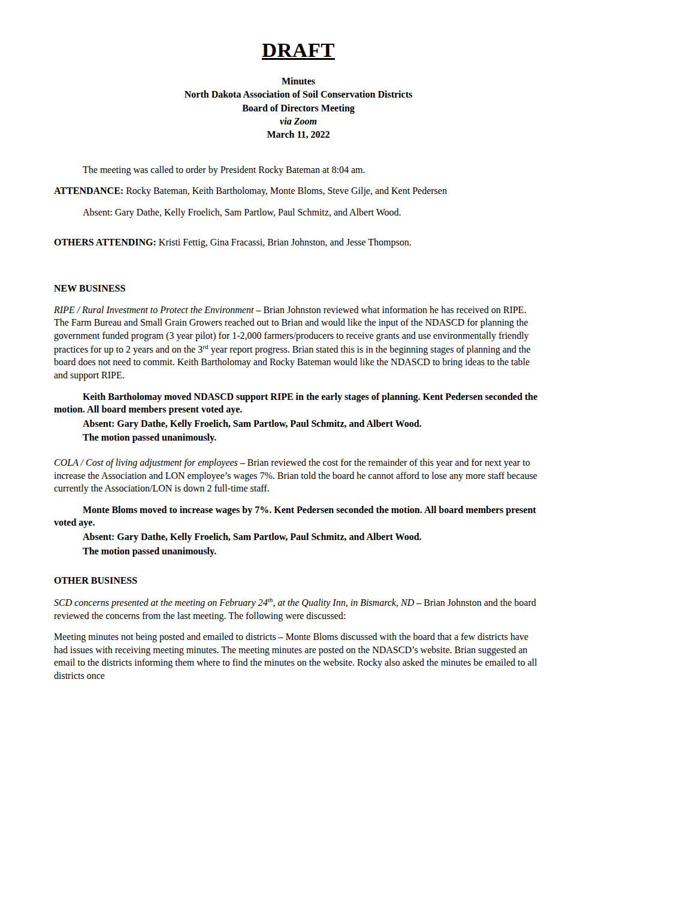DRAFT
Minutes
North Dakota Association of Soil Conservation Districts
Board of Directors Meeting
via Zoom
March 11, 2022
The meeting was called to order by President Rocky Bateman at 8:04 am.
ATTENDANCE: Rocky Bateman, Keith Bartholomay, Monte Bloms, Steve Gilje, and Kent Pedersen
Absent: Gary Dathe, Kelly Froelich, Sam Partlow, Paul Schmitz, and Albert Wood.
OTHERS ATTENDING: Kristi Fettig, Gina Fracassi, Brian Johnston, and Jesse Thompson.
NEW BUSINESS
RIPE / Rural Investment to Protect the Environment – Brian Johnston reviewed what information he has received on RIPE. The Farm Bureau and Small Grain Growers reached out to Brian and would like the input of the NDASCD for planning the government funded program (3 year pilot) for 1-2,000 farmers/producers to receive grants and use environmentally friendly practices for up to 2 years and on the 3rd year report progress. Brian stated this is in the beginning stages of planning and the board does not need to commit. Keith Bartholomay and Rocky Bateman would like the NDASCD to bring ideas to the table and support RIPE.
Keith Bartholomay moved NDASCD support RIPE in the early stages of planning. Kent Pedersen seconded the motion. All board members present voted aye.
Absent: Gary Dathe, Kelly Froelich, Sam Partlow, Paul Schmitz, and Albert Wood.
The motion passed unanimously.
COLA / Cost of living adjustment for employees – Brian reviewed the cost for the remainder of this year and for next year to increase the Association and LON employee’s wages 7%. Brian told the board he cannot afford to lose any more staff because currently the Association/LON is down 2 full-time staff.
Monte Bloms moved to increase wages by 7%. Kent Pedersen seconded the motion. All board members present voted aye.
Absent: Gary Dathe, Kelly Froelich, Sam Partlow, Paul Schmitz, and Albert Wood.
The motion passed unanimously.
OTHER BUSINESS
SCD concerns presented at the meeting on February 24th, at the Quality Inn, in Bismarck, ND – Brian Johnston and the board reviewed the concerns from the last meeting. The following were discussed:
Meeting minutes not being posted and emailed to districts – Monte Bloms discussed with the board that a few districts have had issues with receiving meeting minutes. The meeting minutes are posted on the NDASCD’s website. Brian suggested an email to the districts informing them where to find the minutes on the website. Rocky also asked the minutes be emailed to all districts once